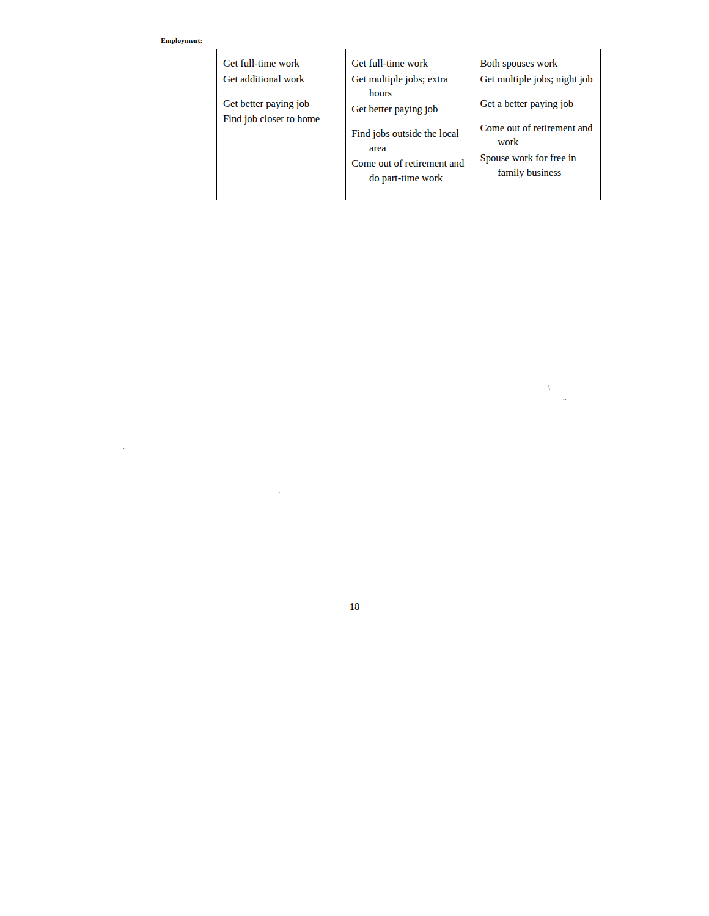Employment:
| Get full-time work Get additional work Get better paying job Find job closer to home | Get full-time work Get multiple jobs; extra hours Get better paying job Find jobs outside the local area Come out of retirement and do part-time work | Both spouses work Get multiple jobs; night job Get a better paying job Come out of retirement and work Spouse work for free in family business |
\ .. . .
18